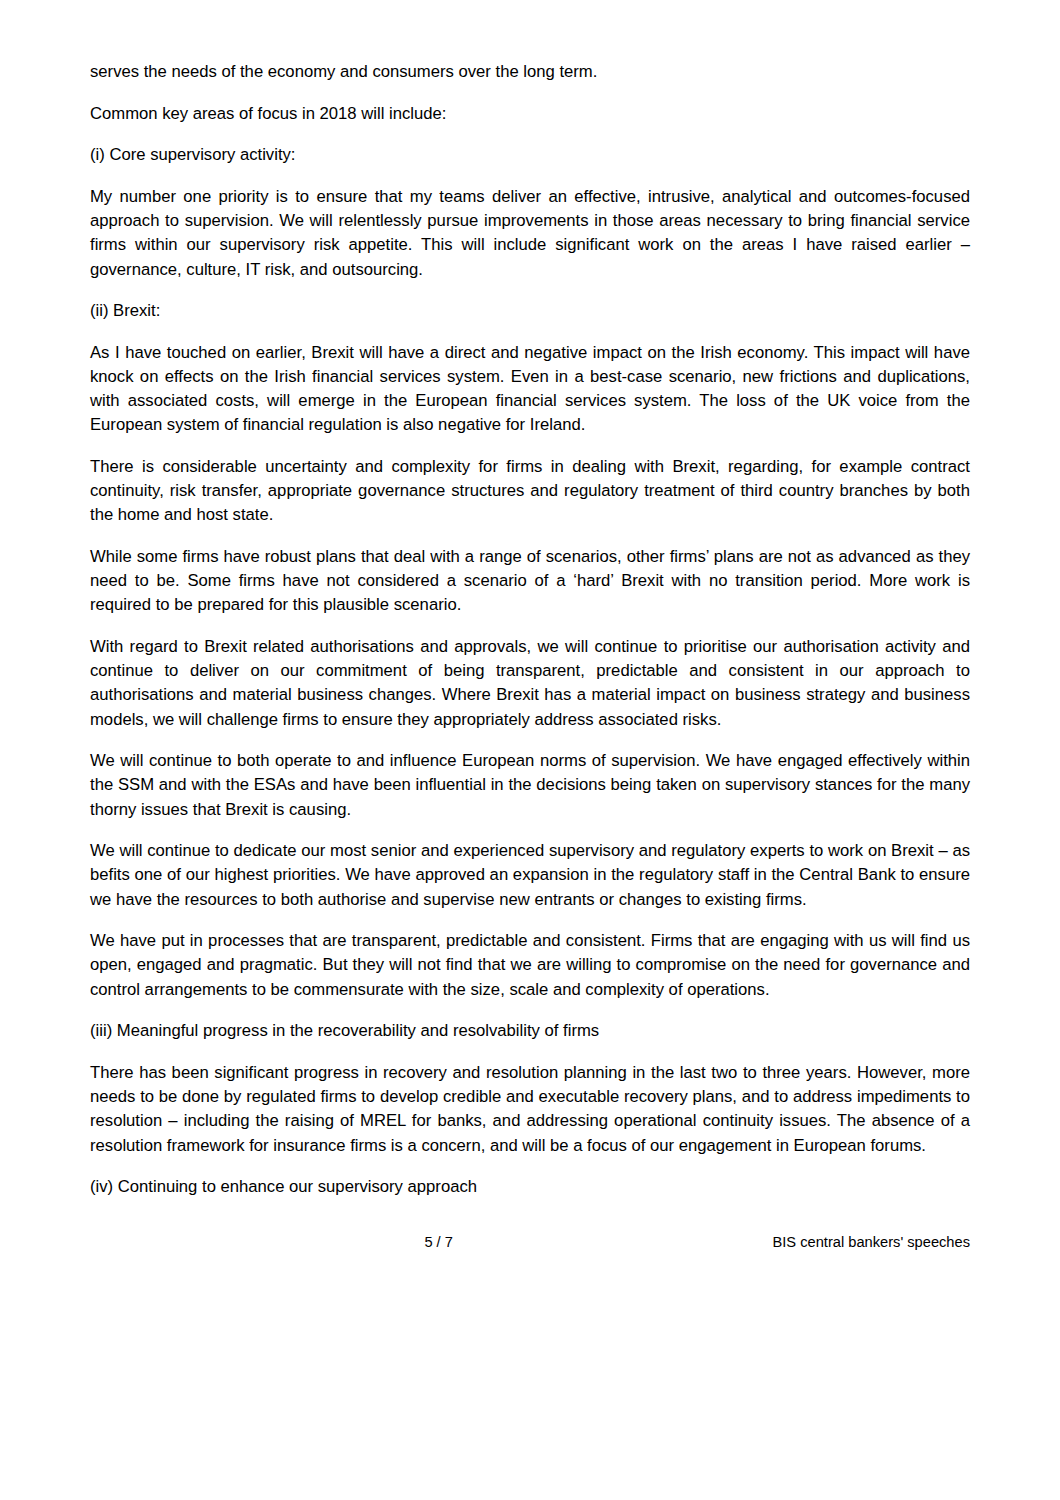serves the needs of the economy and consumers over the long term.
Common key areas of focus in 2018 will include:
(i) Core supervisory activity:
My number one priority is to ensure that my teams deliver an effective, intrusive, analytical and outcomes-focused approach to supervision. We will relentlessly pursue improvements in those areas necessary to bring financial service firms within our supervisory risk appetite. This will include significant work on the areas I have raised earlier – governance, culture, IT risk, and outsourcing.
(ii) Brexit:
As I have touched on earlier, Brexit will have a direct and negative impact on the Irish economy. This impact will have knock on effects on the Irish financial services system. Even in a best-case scenario, new frictions and duplications, with associated costs, will emerge in the European financial services system. The loss of the UK voice from the European system of financial regulation is also negative for Ireland.
There is considerable uncertainty and complexity for firms in dealing with Brexit, regarding, for example contract continuity, risk transfer, appropriate governance structures and regulatory treatment of third country branches by both the home and host state.
While some firms have robust plans that deal with a range of scenarios, other firms’ plans are not as advanced as they need to be. Some firms have not considered a scenario of a ‘hard’ Brexit with no transition period. More work is required to be prepared for this plausible scenario.
With regard to Brexit related authorisations and approvals, we will continue to prioritise our authorisation activity and continue to deliver on our commitment of being transparent, predictable and consistent in our approach to authorisations and material business changes. Where Brexit has a material impact on business strategy and business models, we will challenge firms to ensure they appropriately address associated risks.
We will continue to both operate to and influence European norms of supervision. We have engaged effectively within the SSM and with the ESAs and have been influential in the decisions being taken on supervisory stances for the many thorny issues that Brexit is causing.
We will continue to dedicate our most senior and experienced supervisory and regulatory experts to work on Brexit – as befits one of our highest priorities. We have approved an expansion in the regulatory staff in the Central Bank to ensure we have the resources to both authorise and supervise new entrants or changes to existing firms.
We have put in processes that are transparent, predictable and consistent. Firms that are engaging with us will find us open, engaged and pragmatic. But they will not find that we are willing to compromise on the need for governance and control arrangements to be commensurate with the size, scale and complexity of operations.
(iii) Meaningful progress in the recoverability and resolvability of firms
There has been significant progress in recovery and resolution planning in the last two to three years. However, more needs to be done by regulated firms to develop credible and executable recovery plans, and to address impediments to resolution – including the raising of MREL for banks, and addressing operational continuity issues. The absence of a resolution framework for insurance firms is a concern, and will be a focus of our engagement in European forums.
(iv) Continuing to enhance our supervisory approach
5 / 7 BIS central bankers' speeches